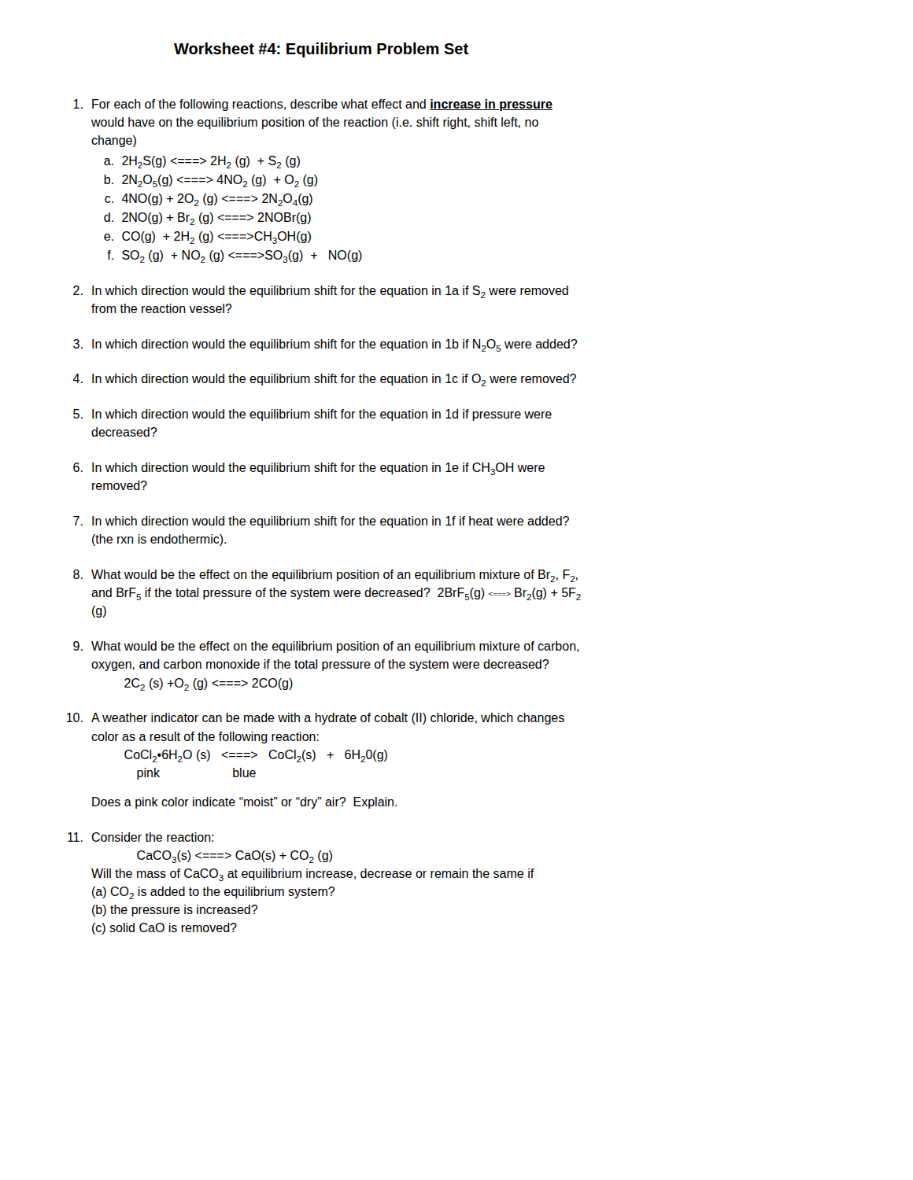Worksheet #4: Equilibrium Problem Set
For each of the following reactions, describe what effect and increase in pressure would have on the equilibrium position of the reaction (i.e. shift right, shift left, no change)
2H2S(g) <===> 2H2 (g) + S2 (g)
2N2O5(g) <===> 4NO2 (g) + O2 (g)
4NO(g) + 2O2 (g) <===> 2N2O4(g)
2NO(g) + Br2 (g) <===> 2NOBr(g)
CO(g) + 2H2 (g) <===>CH3OH(g)
SO2 (g) + NO2 (g) <===>SO3(g) + NO(g)
In which direction would the equilibrium shift for the equation in 1a if S2 were removed from the reaction vessel?
In which direction would the equilibrium shift for the equation in 1b if N2O5 were added?
In which direction would the equilibrium shift for the equation in 1c if O2 were removed?
In which direction would the equilibrium shift for the equation in 1d if pressure were decreased?
In which direction would the equilibrium shift for the equation in 1e if CH3OH were removed?
In which direction would the equilibrium shift for the equation in 1f if heat were added? (the rxn is endothermic).
What would be the effect on the equilibrium position of an equilibrium mixture of Br2, F2, and BrF5 if the total pressure of the system were decreased? 2BrF5(g) <===> Br2(g) + 5F2 (g)
What would be the effect on the equilibrium position of an equilibrium mixture of carbon, oxygen, and carbon monoxide if the total pressure of the system were decreased? 2C2 (s) +O2 (g) <===> 2CO(g)
A weather indicator can be made with a hydrate of cobalt (II) chloride, which changes color as a result of the following reaction: CoCl2•6H2O (s) <===> CoCl2(s) + 6H20(g) pinkblue Does a pink color indicate “moist” or “dry” air? Explain.
Consider the reaction: CaCO3(s) <===> CaO(s) + CO2 (g) Will the mass of CaCO3 at equilibrium increase, decrease or remain the same if
(a) CO2 is added to the equilibrium system?
(b) the pressure is increased?
(c) solid CaO is removed?